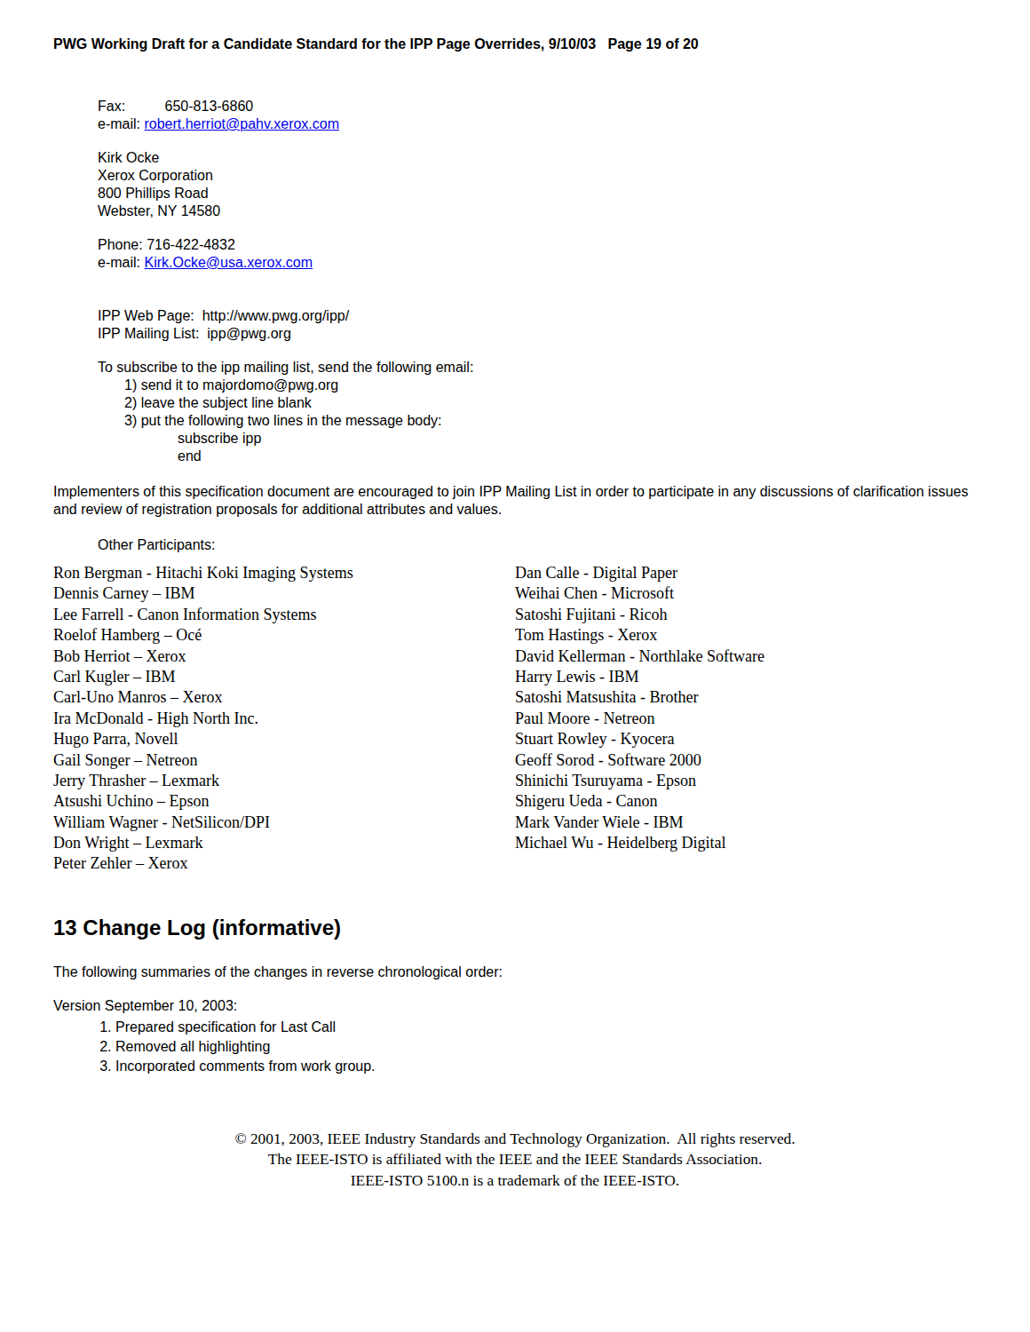PWG Working Draft for a Candidate Standard for the IPP Page Overrides, 9/10/03 Page 19 of 20
Fax: 650-813-6860
e-mail: robert.herriot@pahv.xerox.com
Kirk Ocke
Xerox Corporation
800 Phillips Road
Webster, NY 14580
Phone: 716-422-4832
e-mail: Kirk.Ocke@usa.xerox.com
IPP Web Page: http://www.pwg.org/ipp/
IPP Mailing List: ipp@pwg.org
To subscribe to the ipp mailing list, send the following email:
1) send it to majordomo@pwg.org
2) leave the subject line blank
3) put the following two lines in the message body:
subscribe ipp
end
Implementers of this specification document are encouraged to join IPP Mailing List in order to participate in any discussions of clarification issues and review of registration proposals for additional attributes and values.
Other Participants:
| Ron Bergman - Hitachi Koki Imaging Systems | Dan Calle - Digital Paper |
| Dennis Carney – IBM | Weihai Chen - Microsoft |
| Lee Farrell - Canon Information Systems | Satoshi Fujitani - Ricoh |
| Roelof Hamberg – Océ | Tom Hastings - Xerox |
| Bob Herriot – Xerox | David Kellerman - Northlake Software |
| Carl Kugler – IBM | Harry Lewis - IBM |
| Carl-Uno Manros – Xerox | Satoshi Matsushita - Brother |
| Ira McDonald - High North Inc. | Paul Moore - Netreon |
| Hugo Parra, Novell | Stuart Rowley - Kyocera |
| Gail Songer – Netreon | Geoff Sorod - Software 2000 |
| Jerry Thrasher – Lexmark | Shinichi Tsuruyama - Epson |
| Atsushi Uchino – Epson | Shigeru Ueda - Canon |
| William Wagner - NetSilicon/DPI | Mark Vander Wiele - IBM |
| Don Wright – Lexmark | Michael Wu - Heidelberg Digital |
| Peter Zehler – Xerox | |
13 Change Log (informative)
The following summaries of the changes in reverse chronological order:
Version September 10, 2003:
Prepared specification for Last Call
Removed all highlighting
Incorporated comments from work group.
© 2001, 2003, IEEE Industry Standards and Technology Organization. All rights reserved.
The IEEE-ISTO is affiliated with the IEEE and the IEEE Standards Association.
IEEE-ISTO 5100.n is a trademark of the IEEE-ISTO.